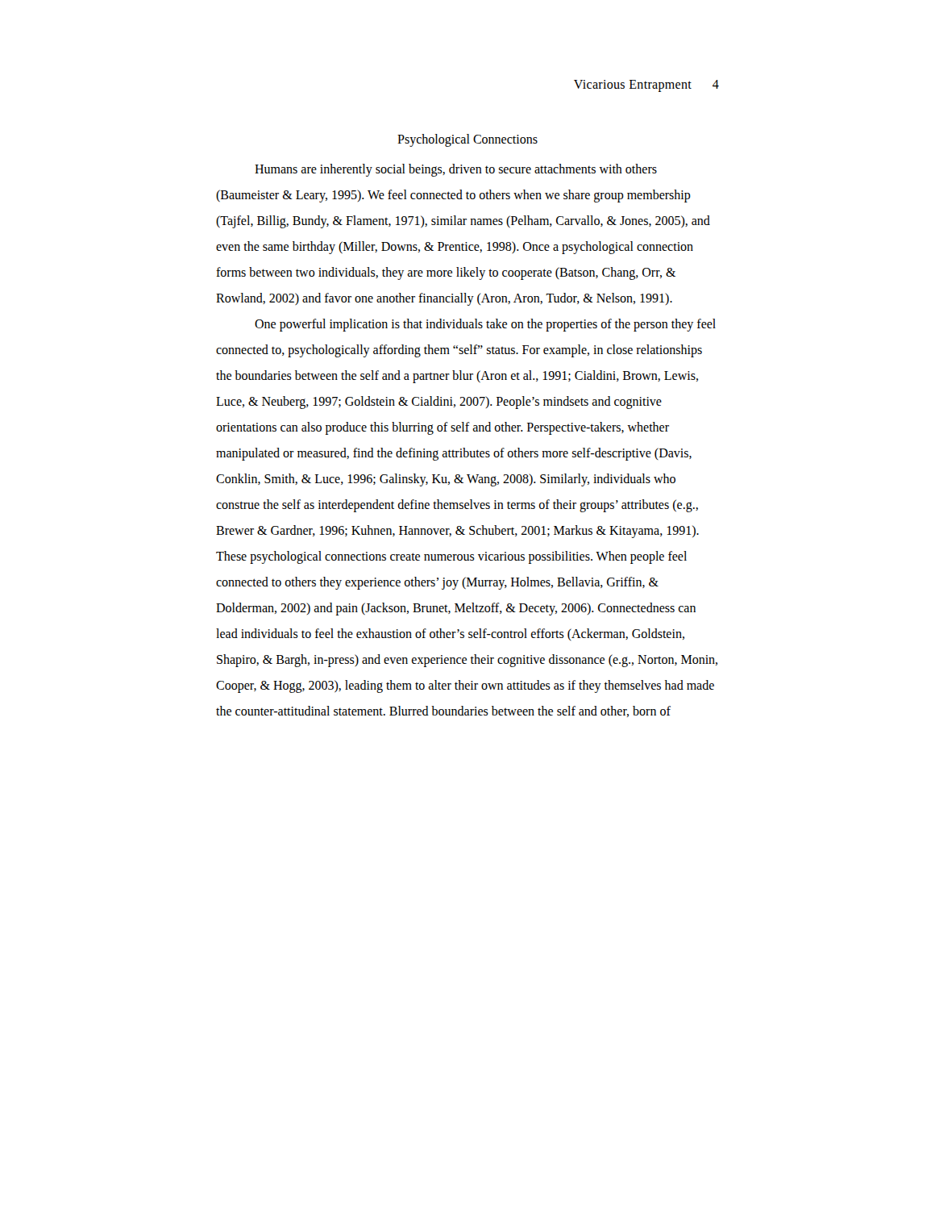Vicarious Entrapment4
Psychological Connections
Humans are inherently social beings, driven to secure attachments with others (Baumeister & Leary, 1995). We feel connected to others when we share group membership (Tajfel, Billig, Bundy, & Flament, 1971), similar names (Pelham, Carvallo, & Jones, 2005), and even the same birthday (Miller, Downs, & Prentice, 1998). Once a psychological connection forms between two individuals, they are more likely to cooperate (Batson, Chang, Orr, & Rowland, 2002) and favor one another financially (Aron, Aron, Tudor, & Nelson, 1991).
One powerful implication is that individuals take on the properties of the person they feel connected to, psychologically affording them “self” status. For example, in close relationships the boundaries between the self and a partner blur (Aron et al., 1991; Cialdini, Brown, Lewis, Luce, & Neuberg, 1997; Goldstein & Cialdini, 2007). People’s mindsets and cognitive orientations can also produce this blurring of self and other. Perspective-takers, whether manipulated or measured, find the defining attributes of others more self-descriptive (Davis, Conklin, Smith, & Luce, 1996; Galinsky, Ku, & Wang, 2008). Similarly, individuals who construe the self as interdependent define themselves in terms of their groups’ attributes (e.g., Brewer & Gardner, 1996; Kuhnen, Hannover, & Schubert, 2001; Markus & Kitayama, 1991). These psychological connections create numerous vicarious possibilities. When people feel connected to others they experience others’ joy (Murray, Holmes, Bellavia, Griffin, & Dolderman, 2002) and pain (Jackson, Brunet, Meltzoff, & Decety, 2006). Connectedness can lead individuals to feel the exhaustion of other’s self-control efforts (Ackerman, Goldstein, Shapiro, & Bargh, in-press) and even experience their cognitive dissonance (e.g., Norton, Monin, Cooper, & Hogg, 2003), leading them to alter their own attitudes as if they themselves had made the counter-attitudinal statement. Blurred boundaries between the self and other, born of